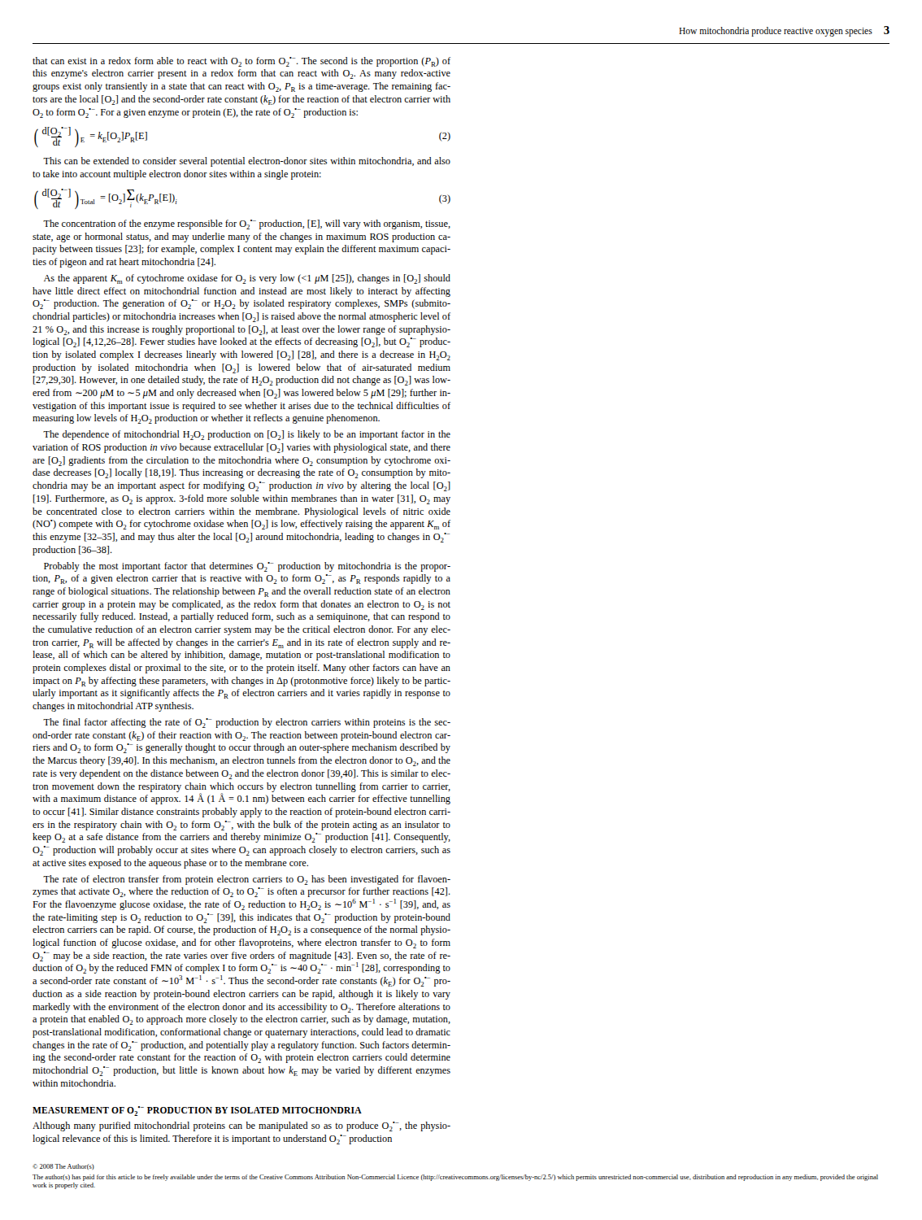How mitochondria produce reactive oxygen species 3
that can exist in a redox form able to react with O2 to form O2•−. The second is the proportion (PR) of this enzyme's electron carrier present in a redox form that can react with O2. As many redox-active groups exist only transiently in a state that can react with O2, PR is a time-average. The remaining factors are the local [O2] and the second-order rate constant (kE) for the reaction of that electron carrier with O2 to form O2•−. For a given enzyme or protein (E), the rate of O2•− production is:
(d[O2•−] dt) E = kE[O2]PR[E] (2)
This can be extended to consider several potential electron-donor sites within mitochondria, and also to take into account multiple electron donor sites within a single protein:
(d[O2•−] dt) Total = [O2]Σi(kEPR[E])i (3)
The concentration of the enzyme responsible for O2•− production, [E], will vary with organism, tissue, state, age or hormonal status, and may underlie many of the changes in maximum ROS production capacity between tissues [23]; for example, complex I content may explain the different maximum capacities of pigeon and rat heart mitochondria [24].
As the apparent Km of cytochrome oxidase for O2 is very low (<1 μ M [25]), changes in [O2] should have little direct effect on mitochondrial function and instead are most likely to interact by affecting O2•− production. The generation of O2•− or H2O2 by isolated respiratory complexes, SMPs (submitochondrial particles) or mitochondria increases when [O2] is raised above the normal atmospheric level of 21 % O2, and this increase is roughly proportional to [O2], at least over the lower range of supraphysiological [O2] [4,12,26–28]. Fewer studies have looked at the effects of decreasing [O2], but O2•− production by isolated complex I decreases linearly with lowered [O2] [28], and there is a decrease in H2O2 production by isolated mitochondria when [O2] is lowered below that of air-saturated medium [27,29,30]. However, in one detailed study, the rate of H2O2 production did not change as [O2] was lowered from ∼200 μ M to ∼5 μ M and only decreased when [O2] was lowered below 5 μ M [29]; further investigation of this important issue is required to see whether it arises due to the technical difficulties of measuring low levels of H2O2 production or whether it reflects a genuine phenomenon.
The dependence of mitochondrial H2O2 production on [O2] is likely to be an important factor in the variation of ROS production in vivo because extracellular [O2] varies with physiological state, and there are [O2] gradients from the circulation to the mitochondria where O2 consumption by cytochrome oxidase decreases [O2] locally [18,19]. Thus increasing or decreasing the rate of O2 consumption by mitochondria may be an important aspect for modifying O2•− production in vivo by altering the local [O2] [19]. Furthermore, as O2 is approx. 3-fold more soluble within membranes than in water [31], O2 may be concentrated close to electron carriers within the membrane. Physiological levels of nitric oxide (NO•) compete with O2 for cytochrome oxidase when [O2] is low, effectively raising the apparent Km of this enzyme [32–35], and may thus alter the local [O2] around mitochondria, leading to changes in O2•− production [36–38].
Probably the most important factor that determines O2•− production by mitochondria is the proportion, PR, of a given electron carrier that is reactive with O2 to form O2•−, as PR responds rapidly to a range of biological situations. The relationship between PR and the overall reduction state of an electron carrier group in a protein may be complicated, as the redox form that donates an electron to O2 is not necessarily fully reduced. Instead, a partially reduced form, such as a semiquinone, that can respond to the cumulative reduction of an electron carrier system may be the critical electron donor. For any electron carrier, PR will be affected by changes in the carrier's Em and in its rate of electron supply and release, all of which can be altered by inhibition, damage, mutation or post-translational modification to protein complexes distal or proximal to the site, or to the protein itself. Many other factors can have an impact on PR by affecting these parameters, with changes in Δp (protonmotive force) likely to be particularly important as it significantly affects the PR of electron carriers and it varies rapidly in response to changes in mitochondrial ATP synthesis.
The final factor affecting the rate of O2•− production by electron carriers within proteins is the second-order rate constant (kE) of their reaction with O2. The reaction between protein-bound electron carriers and O2 to form O2•− is generally thought to occur through an outer-sphere mechanism described by the Marcus theory [39,40]. In this mechanism, an electron tunnels from the electron donor to O2, and the rate is very dependent on the distance between O2 and the electron donor [39,40]. This is similar to electron movement down the respiratory chain which occurs by electron tunnelling from carrier to carrier, with a maximum distance of approx. 14 Å (1 Å = 0.1 nm) between each carrier for effective tunnelling to occur [41]. Similar distance constraints probably apply to the reaction of protein-bound electron carriers in the respiratory chain with O2 to form O2•−, with the bulk of the protein acting as an insulator to keep O2 at a safe distance from the carriers and thereby minimize O2•− production [41]. Consequently, O2•− production will probably occur at sites where O2 can approach closely to electron carriers, such as at active sites exposed to the aqueous phase or to the membrane core.
The rate of electron transfer from protein electron carriers to O2 has been investigated for flavoenzymes that activate O2, where the reduction of O2 to O2•− is often a precursor for further reactions [42]. For the flavoenzyme glucose oxidase, the rate of O2 reduction to H2O2 is ∼106 M−1 · s−1 [39], and, as the rate-limiting step is O2 reduction to O2•− [39], this indicates that O2•− production by protein-bound electron carriers can be rapid. Of course, the production of H2O2 is a consequence of the normal physiological function of glucose oxidase, and for other flavoproteins, where electron transfer to O2 to form O2•− may be a side reaction, the rate varies over five orders of magnitude [43]. Even so, the rate of reduction of O2 by the reduced FMN of complex I to form O2•− is ∼40 O2•− · min−1 [28], corresponding to a second-order rate constant of ∼103 M−1 · s−1. Thus the second-order rate constants (kE) for O2•− production as a side reaction by protein-bound electron carriers can be rapid, although it is likely to vary markedly with the environment of the electron donor and its accessibility to O2. Therefore alterations to a protein that enabled O2 to approach more closely to the electron carrier, such as by damage, mutation, post-translational modification, conformational change or quaternary interactions, could lead to dramatic changes in the rate of O2•− production, and potentially play a regulatory function. Such factors determining the second-order rate constant for the reaction of O2 with protein electron carriers could determine mitochondrial O2•− production, but little is known about how kE may be varied by different enzymes within mitochondria.
Measurement of O2•− production by isolated mitochondria
Although many purified mitochondrial proteins can be manipulated so as to produce O2•−, the physiological relevance of this is limited. Therefore it is important to understand O2•− production
© 2008 The Author(s)
The author(s) has paid for this article to be freely available under the terms of the Creative Commons Attribution Non-Commercial Licence (http://creativecommons.org/licenses/by-nc/2.5/) which permits unrestricted non-commercial use, distribution and reproduction in any medium, provided the original work is properly cited.